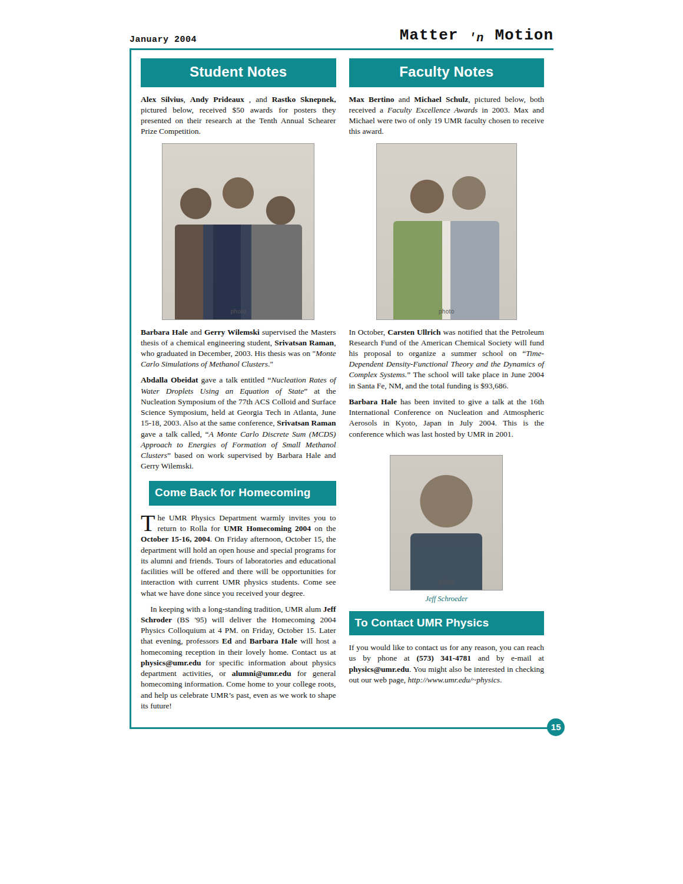January 2004
Matter 'n Motion
Student Notes
Alex Silvius, Andy Prideaux , and Rastko Sknepnek, pictured below, received $50 awards for posters they presented on their research at the Tenth Annual Schearer Prize Competition.
photo
Barbara Hale and Gerry Wilemski supervised the Masters thesis of a chemical engineering student, Srivatsan Raman, who graduated in December, 2003. His thesis was on "Monte Carlo Simulations of Methanol Clusters."
Abdalla Obeidat gave a talk entitled “Nucleation Rates of Water Droplets Using an Equation of State” at the Nucleation Symposium of the 77th ACS Colloid and Surface Science Symposium, held at Georgia Tech in Atlanta, June 15-18, 2003. Also at the same conference, Srivatsan Raman gave a talk called, “A Monte Carlo Discrete Sum (MCDS) Approach to Energies of Formation of Small Methanol Clusters” based on work supervised by Barbara Hale and Gerry Wilemski.
Come Back for Homecoming
The UMR Physics Department warmly invites you to return to Rolla for UMR Homecoming 2004 on the October 15-16, 2004. On Friday afternoon, October 15, the department will hold an open house and special programs for its alumni and friends. Tours of laboratories and educational facilities will be offered and there will be opportunities for interaction with current UMR physics students. Come see what we have done since you received your degree.
In keeping with a long-standing tradition, UMR alum Jeff Schroder (BS '95) will deliver the Homecoming 2004 Physics Colloquium at 4 PM. on Friday, October 15. Later that evening, professors Ed and Barbara Hale will host a homecoming reception in their lovely home. Contact us at physics@umr.edu for specific information about physics department activities, or alumni@umr.edu for general homecoming information. Come home to your college roots, and help us celebrate UMR’s past, even as we work to shape its future!
Faculty Notes
Max Bertino and Michael Schulz, pictured below, both received a Faculty Excellence Awards in 2003. Max and Michael were two of only 19 UMR faculty chosen to receive this award.
photo
In October, Carsten Ullrich was notified that the Petroleum Research Fund of the American Chemical Society will fund his proposal to organize a summer school on “Time-Dependent Density-Functional Theory and the Dynamics of Complex Systems.” The school will take place in June 2004 in Santa Fe, NM, and the total funding is $93,686.
Barbara Hale has been invited to give a talk at the 16th International Conference on Nucleation and Atmospheric Aerosols in Kyoto, Japan in July 2004. This is the conference which was last hosted by UMR in 2001.
photo
Jeff Schroeder
To Contact UMR Physics
If you would like to contact us for any reason, you can reach us by phone at (573) 341-4781 and by e-mail at physics@umr.edu. You might also be interested in checking out our web page, http://www.umr.edu/~physics.
15